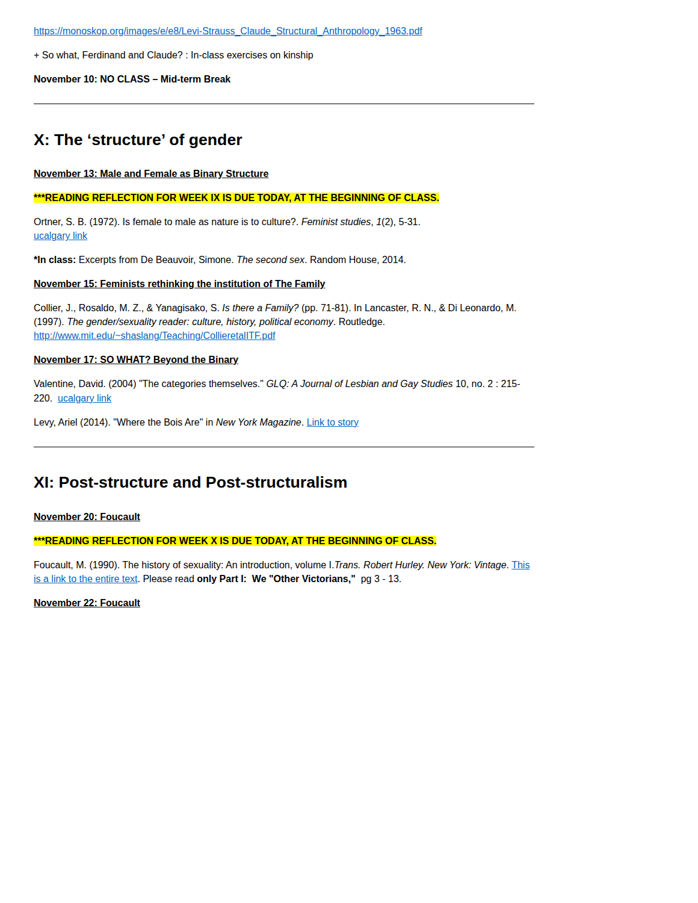https://monoskop.org/images/e/e8/Levi-Strauss_Claude_Structural_Anthropology_1963.pdf
+ So what, Ferdinand and Claude? : In-class exercises on kinship
November 10: NO CLASS – Mid-term Break
X: The ‘structure’ of gender
November 13: Male and Female as Binary Structure
***READING REFLECTION FOR WEEK IX IS DUE TODAY, AT THE BEGINNING OF CLASS.
Ortner, S. B. (1972). Is female to male as nature is to culture?. Feminist studies, 1(2), 5-31.
ucalgary link
*In class: Excerpts from De Beauvoir, Simone. The second sex. Random House, 2014.
November 15: Feminists rethinking the institution of The Family
Collier, J., Rosaldo, M. Z., & Yanagisako, S. Is there a Family? (pp. 71-81). In Lancaster, R. N., & Di Leonardo, M. (1997). The gender/sexuality reader: culture, history, political economy. Routledge.
http://www.mit.edu/~shaslang/Teaching/CollieretalITF.pdf
November 17: SO WHAT? Beyond the Binary
Valentine, David. (2004) "The categories themselves." GLQ: A Journal of Lesbian and Gay Studies 10, no. 2 : 215-220. ucalgary link
Levy, Ariel (2014). "Where the Bois Are" in New York Magazine. Link to story
XI: Post-structure and Post-structuralism
November 20: Foucault
***READING REFLECTION FOR WEEK X IS DUE TODAY, AT THE BEGINNING OF CLASS.
Foucault, M. (1990). The history of sexuality: An introduction, volume I.Trans. Robert Hurley. New York: Vintage. This is a link to the entire text. Please read only Part I: We "Other Victorians," pg 3 - 13.
November 22: Foucault